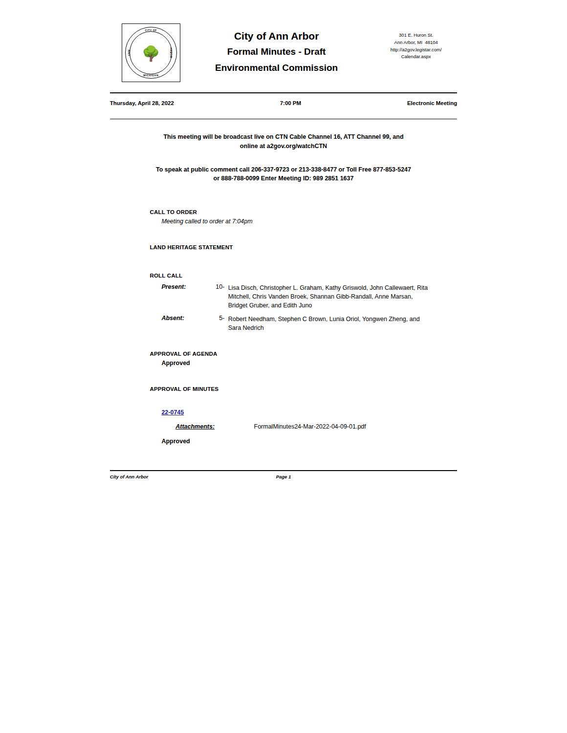CITY OF
ARBOR
MICHIGAN
ANN
🌳
City of Ann Arbor
Formal Minutes - Draft
Environmental Commission
301 E. Huron St.
Ann Arbor, MI 48104
http://a2gov.legistar.com/
Calendar.aspx
Thursday, April 28, 2022
7:00 PM
Electronic Meeting
This meeting will be broadcast live on CTN Cable Channel 16, ATT Channel 99, and
online at a2gov.org/watchCTN
To speak at public comment call 206-337-9723 or 213-338-8477 or Toll Free 877-853-5247
or 888-788-0099 Enter Meeting ID: 989 2851 1637
Call to Order
Meeting called to order at 7:04pm
Land Heritage Statement
Roll Call
| Present: | 10 | - | Lisa Disch, Christopher L. Graham, Kathy Griswold, John Callewaert, Rita Mitchell, Chris Vanden Broek, Shannan Gibb-Randall, Anne Marsan, Bridget Gruber, and Edith Juno |
| Absent: | 5 | - | Robert Needham, Stephen C Brown, Lunia Oriol, Yongwen Zheng, and Sara Nedrich |
Approval of Agenda
Approved
Approval of Minutes
22-0745
Attachments:
FormalMinutes24-Mar-2022-04-09-01.pdf
Approved
City of Ann Arbor
Page 1